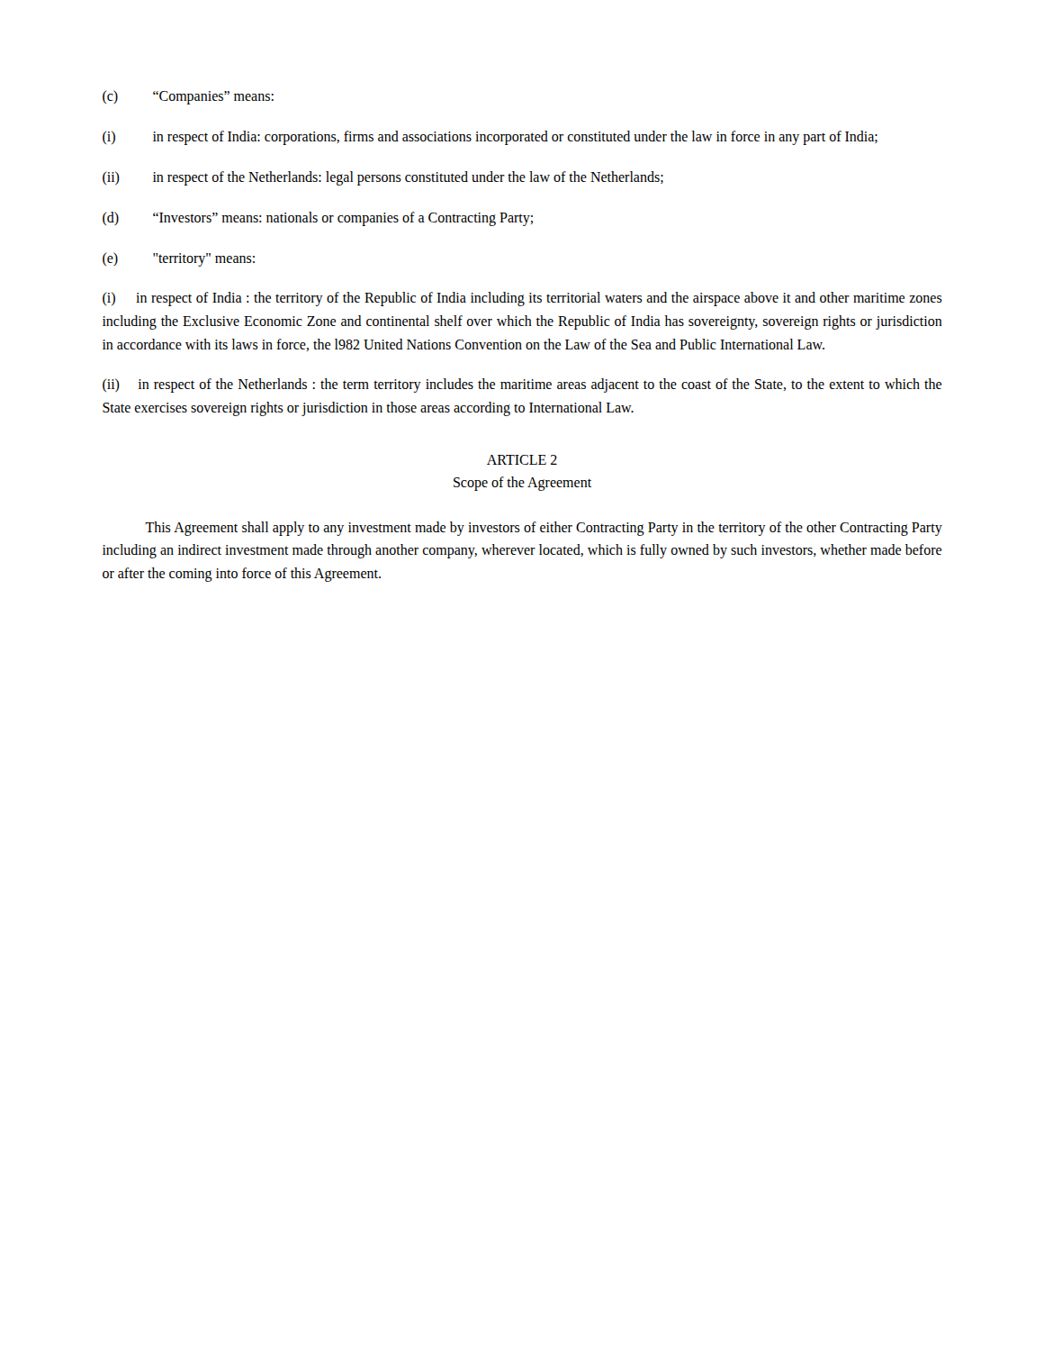(c)
“Companies” means:
(i)
in respect of India: corporations, firms and associations incorporated or constituted under the law in force in any part of India;
(ii)
in respect of the Netherlands: legal persons constituted under the law of the Netherlands;
(d)
“Investors” means: nationals or companies of a Contracting Party;
(e)
"territory" means:
(i) in respect of India : the territory of the Republic of India including its territorial waters and the airspace above it and other maritime zones including the Exclusive Economic Zone and continental shelf over which the Republic of India has sovereignty, sovereign rights or jurisdiction in accordance with its laws in force, the l982 United Nations Convention on the Law of the Sea and Public International Law.
(ii) in respect of the Netherlands : the term territory includes the maritime areas adjacent to the coast of the State, to the extent to which the State exercises sovereign rights or jurisdiction in those areas according to International Law.
ARTICLE 2
Scope of the Agreement
This Agreement shall apply to any investment made by investors of either Contracting Party in the territory of the other Contracting Party including an indirect investment made through another company, wherever located, which is fully owned by such investors, whether made before or after the coming into force of this Agreement.